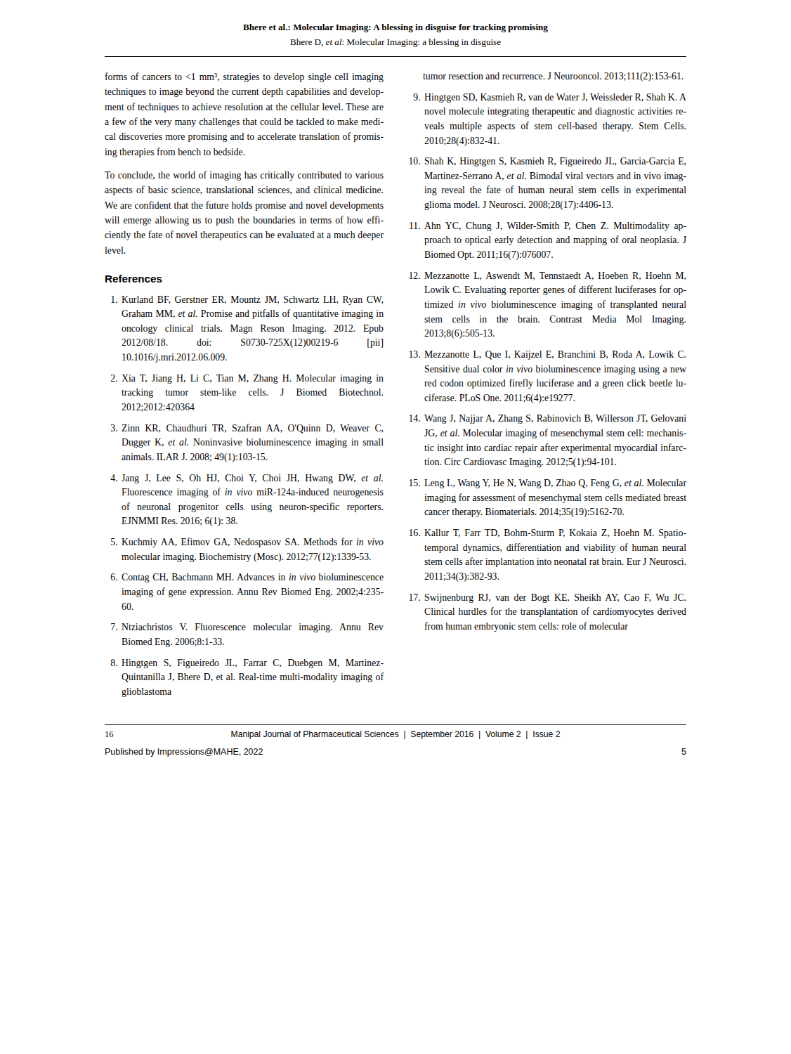Bhere et al.: Molecular Imaging: A blessing in disguise for tracking promising
Bhere D, et al: Molecular Imaging: a blessing in disguise
forms of cancers to <1 mm³, strategies to develop single cell imaging techniques to image beyond the current depth capabilities and development of techniques to achieve resolution at the cellular level. These are a few of the very many challenges that could be tackled to make medical discoveries more promising and to accelerate translation of promising therapies from bench to bedside.
To conclude, the world of imaging has critically contributed to various aspects of basic science, translational sciences, and clinical medicine. We are confident that the future holds promise and novel developments will emerge allowing us to push the boundaries in terms of how efficiently the fate of novel therapeutics can be evaluated at a much deeper level.
References
Kurland BF, Gerstner ER, Mountz JM, Schwartz LH, Ryan CW, Graham MM, et al. Promise and pitfalls of quantitative imaging in oncology clinical trials. Magn Reson Imaging. 2012. Epub 2012/08/18. doi: S0730-725X(12)00219-6 [pii] 10.1016/j.mri.2012.06.009.
Xia T, Jiang H, Li C, Tian M, Zhang H. Molecular imaging in tracking tumor stem-like cells. J Biomed Biotechnol. 2012;2012:420364
Zinn KR, Chaudhuri TR, Szafran AA, O'Quinn D, Weaver C, Dugger K, et al. Noninvasive bioluminescence imaging in small animals. ILAR J. 2008; 49(1):103-15.
Jang J, Lee S, Oh HJ, Choi Y, Choi JH, Hwang DW, et al. Fluorescence imaging of in vivo miR-124a-induced neurogenesis of neuronal progenitor cells using neuron-specific reporters. EJNMMI Res. 2016; 6(1): 38.
Kuchmiy AA, Efimov GA, Nedospasov SA. Methods for in vivo molecular imaging. Biochemistry (Mosc). 2012;77(12):1339-53.
Contag CH, Bachmann MH. Advances in in vivo bioluminescence imaging of gene expression. Annu Rev Biomed Eng. 2002;4:235-60.
Ntziachristos V. Fluorescence molecular imaging. Annu Rev Biomed Eng. 2006;8:1-33.
Hingtgen S, Figueiredo JL, Farrar C, Duebgen M, Martinez-Quintanilla J, Bhere D, et al. Real-time multi-modality imaging of glioblastoma
tumor resection and recurrence. J Neurooncol. 2013;111(2):153-61.
Hingtgen SD, Kasmieh R, van de Water J, Weissleder R, Shah K. A novel molecule integrating therapeutic and diagnostic activities reveals multiple aspects of stem cell-based therapy. Stem Cells. 2010;28(4):832-41.
Shah K, Hingtgen S, Kasmieh R, Figueiredo JL, Garcia-Garcia E, Martinez-Serrano A, et al. Bimodal viral vectors and in vivo imaging reveal the fate of human neural stem cells in experimental glioma model. J Neurosci. 2008;28(17):4406-13.
Ahn YC, Chung J, Wilder-Smith P, Chen Z. Multimodality approach to optical early detection and mapping of oral neoplasia. J Biomed Opt. 2011;16(7):076007.
Mezzanotte L, Aswendt M, Tennstaedt A, Hoeben R, Hoehn M, Lowik C. Evaluating reporter genes of different luciferases for optimized in vivo bioluminescence imaging of transplanted neural stem cells in the brain. Contrast Media Mol Imaging. 2013;8(6):505-13.
Mezzanotte L, Que I, Kaijzel E, Branchini B, Roda A, Lowik C. Sensitive dual color in vivo bioluminescence imaging using a new red codon optimized firefly luciferase and a green click beetle luciferase. PLoS One. 2011;6(4):e19277.
Wang J, Najjar A, Zhang S, Rabinovich B, Willerson JT, Gelovani JG, et al. Molecular imaging of mesenchymal stem cell: mechanistic insight into cardiac repair after experimental myocardial infarction. Circ Cardiovasc Imaging. 2012;5(1):94-101.
Leng L, Wang Y, He N, Wang D, Zhao Q, Feng G, et al. Molecular imaging for assessment of mesenchymal stem cells mediated breast cancer therapy. Biomaterials. 2014;35(19):5162-70.
Kallur T, Farr TD, Bohm-Sturm P, Kokaia Z, Hoehn M. Spatio-temporal dynamics, differentiation and viability of human neural stem cells after implantation into neonatal rat brain. Eur J Neurosci. 2011;34(3):382-93.
Swijnenburg RJ, van der Bogt KE, Sheikh AY, Cao F, Wu JC. Clinical hurdles for the transplantation of cardiomyocytes derived from human embryonic stem cells: role of molecular
16
Manipal Journal of Pharmaceutical Sciences | September 2016 | Volume 2 | Issue 2
Published by Impressions@MAHE, 2022
5